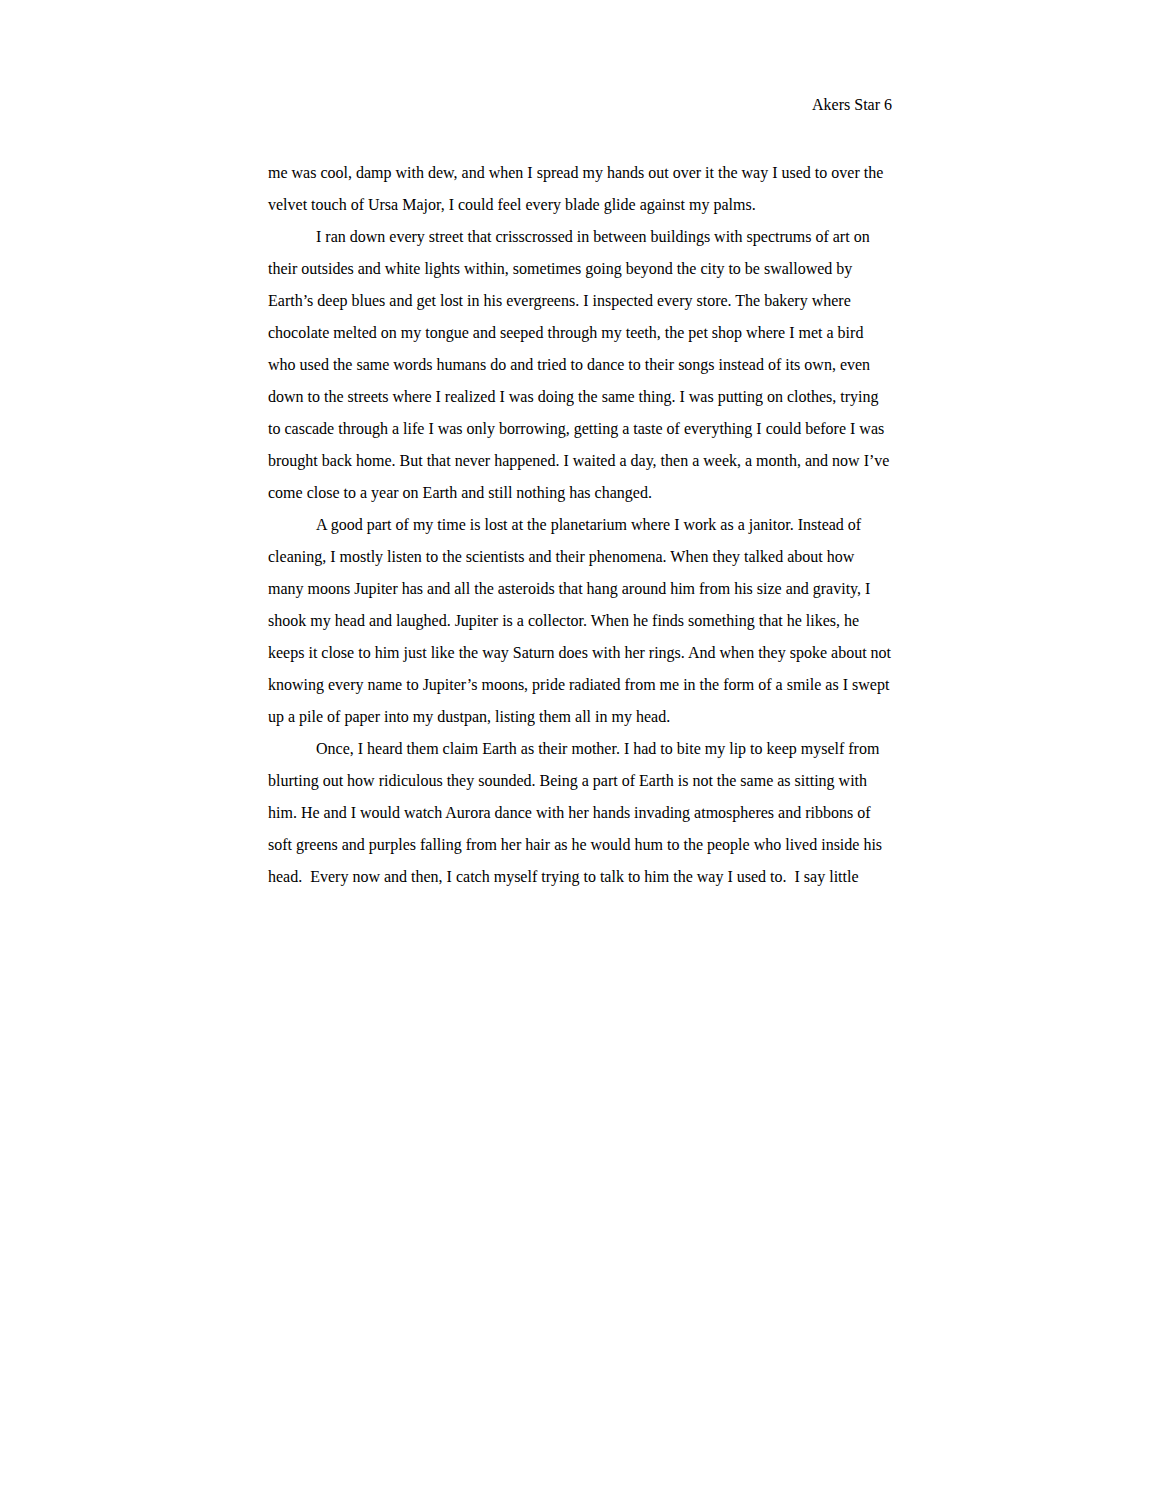Akers Star 6
me was cool, damp with dew, and when I spread my hands out over it the way I used to over the velvet touch of Ursa Major, I could feel every blade glide against my palms.
I ran down every street that crisscrossed in between buildings with spectrums of art on their outsides and white lights within, sometimes going beyond the city to be swallowed by Earth’s deep blues and get lost in his evergreens. I inspected every store. The bakery where chocolate melted on my tongue and seeped through my teeth, the pet shop where I met a bird who used the same words humans do and tried to dance to their songs instead of its own, even down to the streets where I realized I was doing the same thing. I was putting on clothes, trying to cascade through a life I was only borrowing, getting a taste of everything I could before I was brought back home. But that never happened. I waited a day, then a week, a month, and now I’ve come close to a year on Earth and still nothing has changed.
A good part of my time is lost at the planetarium where I work as a janitor. Instead of cleaning, I mostly listen to the scientists and their phenomena. When they talked about how many moons Jupiter has and all the asteroids that hang around him from his size and gravity, I shook my head and laughed. Jupiter is a collector. When he finds something that he likes, he keeps it close to him just like the way Saturn does with her rings. And when they spoke about not knowing every name to Jupiter’s moons, pride radiated from me in the form of a smile as I swept up a pile of paper into my dustpan, listing them all in my head.
Once, I heard them claim Earth as their mother. I had to bite my lip to keep myself from blurting out how ridiculous they sounded. Being a part of Earth is not the same as sitting with him. He and I would watch Aurora dance with her hands invading atmospheres and ribbons of soft greens and purples falling from her hair as he would hum to the people who lived inside his head. Every now and then, I catch myself trying to talk to him the way I used to. I say little